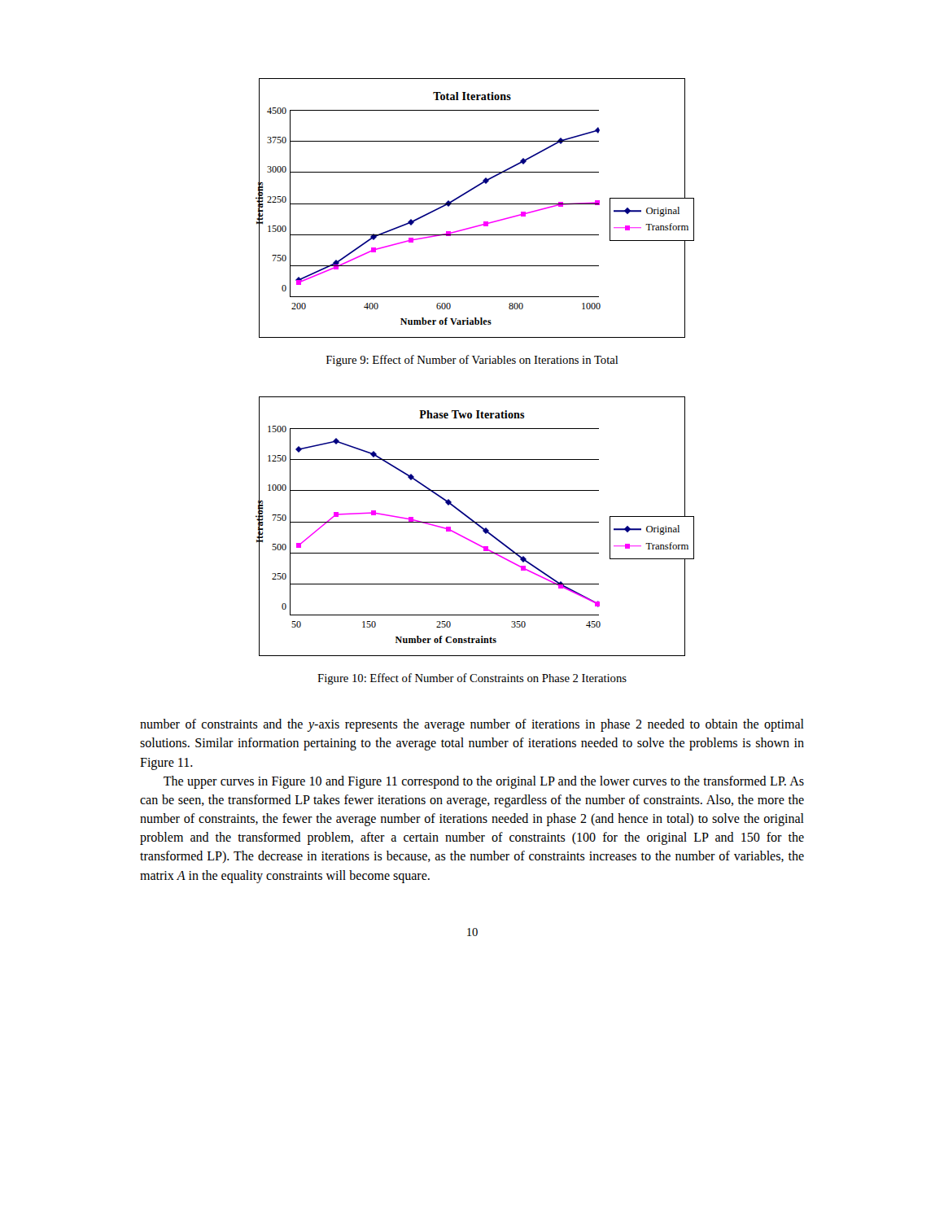Total Iterations
Iterations
4500 3750 3000 2250 1500 750 0
200 400 600 800 1000
Number of Variables
Original
Transform
Figure 9: Effect of Number of Variables on Iterations in Total
Phase Two Iterations
Iterations
1500 1250 1000 750 500 250 0
50 150 250 350 450
Number of Constraints
Original
Transform
Figure 10: Effect of Number of Constraints on Phase 2 Iterations
number of constraints and the y-axis represents the average number of iterations in phase 2 needed to obtain the optimal solutions. Similar information pertaining to the average total number of iterations needed to solve the problems is shown in Figure 11.
The upper curves in Figure 10 and Figure 11 correspond to the original LP and the lower curves to the transformed LP. As can be seen, the transformed LP takes fewer iterations on average, regardless of the number of constraints. Also, the more the number of constraints, the fewer the average number of iterations needed in phase 2 (and hence in total) to solve the original problem and the transformed problem, after a certain number of constraints (100 for the original LP and 150 for the transformed LP). The decrease in iterations is because, as the number of constraints increases to the number of variables, the matrix A in the equality constraints will become square.
10